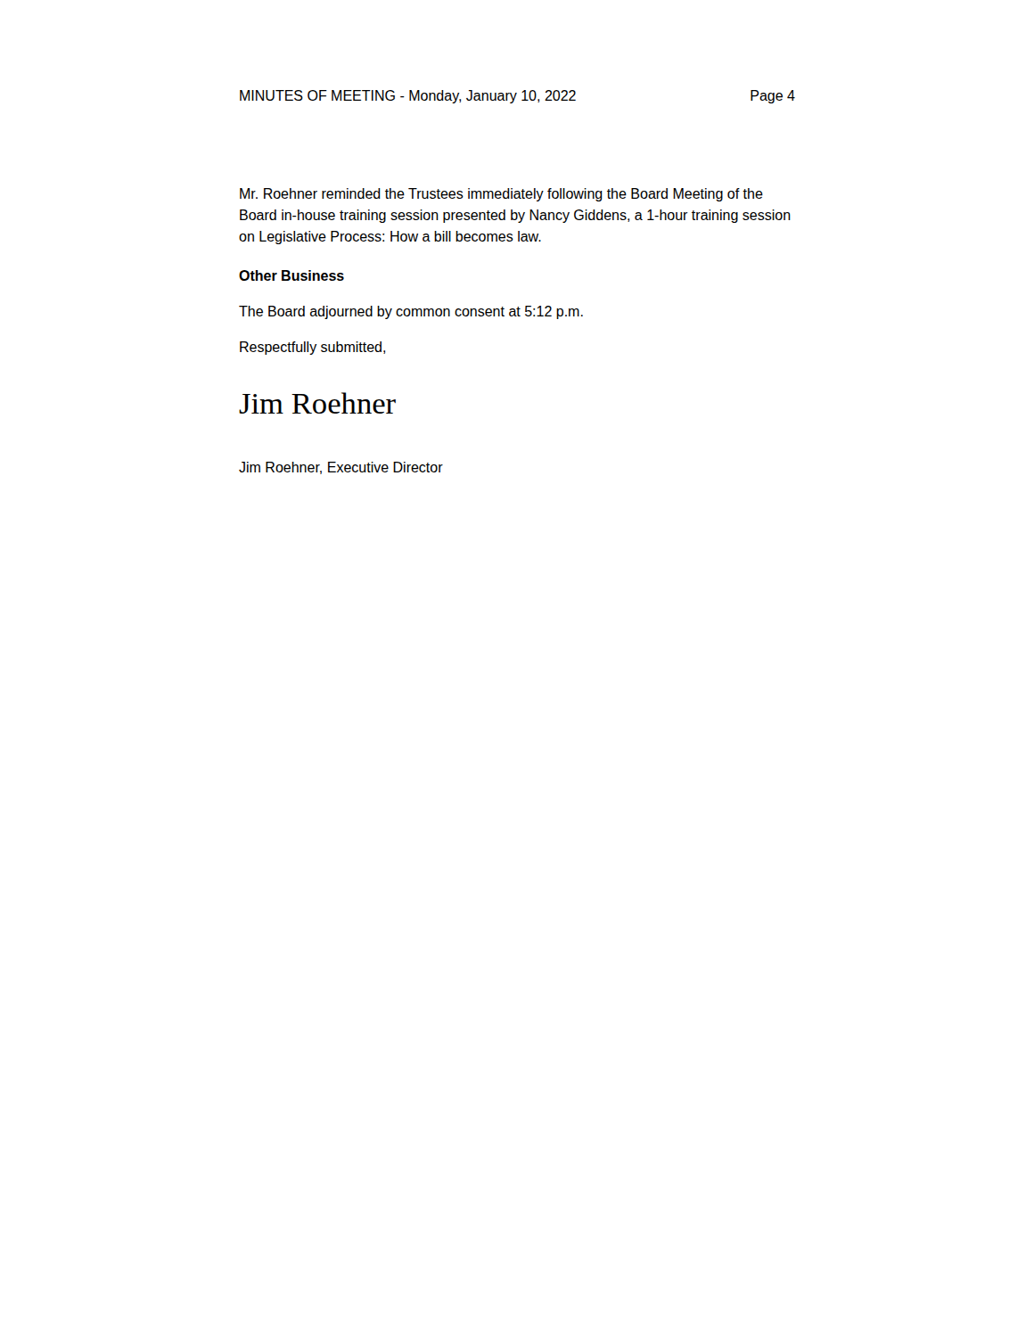MINUTES OF MEETING - Monday, January 10, 2022 Page 4
Mr. Roehner reminded the Trustees immediately following the Board Meeting of the Board in-house training session presented by Nancy Giddens, a 1-hour training session on Legislative Process: How a bill becomes law.
Other Business
The Board adjourned by common consent at 5:12 p.m.
Respectfully submitted,
Jim Roehner
Jim Roehner, Executive Director